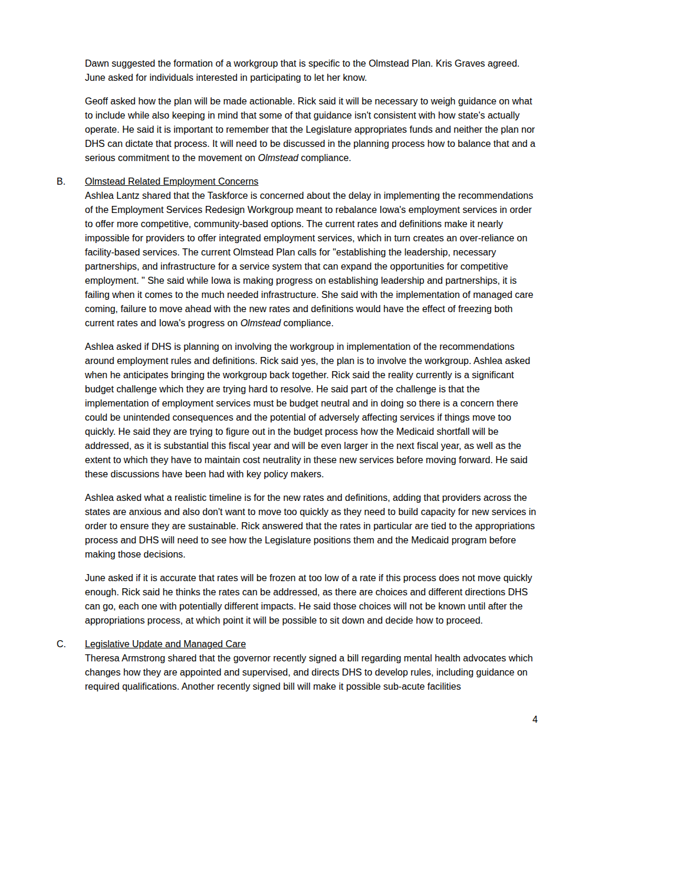Dawn suggested the formation of a workgroup that is specific to the Olmstead Plan. Kris Graves agreed. June asked for individuals interested in participating to let her know.
Geoff asked how the plan will be made actionable. Rick said it will be necessary to weigh guidance on what to include while also keeping in mind that some of that guidance isn't consistent with how state's actually operate. He said it is important to remember that the Legislature appropriates funds and neither the plan nor DHS can dictate that process. It will need to be discussed in the planning process how to balance that and a serious commitment to the movement on Olmstead compliance.
B.
Olmstead Related Employment Concerns
Ashlea Lantz shared that the Taskforce is concerned about the delay in implementing the recommendations of the Employment Services Redesign Workgroup meant to rebalance Iowa's employment services in order to offer more competitive, community-based options. The current rates and definitions make it nearly impossible for providers to offer integrated employment services, which in turn creates an over-reliance on facility-based services. The current Olmstead Plan calls for "establishing the leadership, necessary partnerships, and infrastructure for a service system that can expand the opportunities for competitive employment. " She said while Iowa is making progress on establishing leadership and partnerships, it is failing when it comes to the much needed infrastructure. She said with the implementation of managed care coming, failure to move ahead with the new rates and definitions would have the effect of freezing both current rates and Iowa's progress on Olmstead compliance.
Ashlea asked if DHS is planning on involving the workgroup in implementation of the recommendations around employment rules and definitions. Rick said yes, the plan is to involve the workgroup. Ashlea asked when he anticipates bringing the workgroup back together. Rick said the reality currently is a significant budget challenge which they are trying hard to resolve. He said part of the challenge is that the implementation of employment services must be budget neutral and in doing so there is a concern there could be unintended consequences and the potential of adversely affecting services if things move too quickly. He said they are trying to figure out in the budget process how the Medicaid shortfall will be addressed, as it is substantial this fiscal year and will be even larger in the next fiscal year, as well as the extent to which they have to maintain cost neutrality in these new services before moving forward. He said these discussions have been had with key policy makers.
Ashlea asked what a realistic timeline is for the new rates and definitions, adding that providers across the states are anxious and also don't want to move too quickly as they need to build capacity for new services in order to ensure they are sustainable. Rick answered that the rates in particular are tied to the appropriations process and DHS will need to see how the Legislature positions them and the Medicaid program before making those decisions.
June asked if it is accurate that rates will be frozen at too low of a rate if this process does not move quickly enough. Rick said he thinks the rates can be addressed, as there are choices and different directions DHS can go, each one with potentially different impacts. He said those choices will not be known until after the appropriations process, at which point it will be possible to sit down and decide how to proceed.
C.
Legislative Update and Managed Care
Theresa Armstrong shared that the governor recently signed a bill regarding mental health advocates which changes how they are appointed and supervised, and directs DHS to develop rules, including guidance on required qualifications. Another recently signed bill will make it possible sub-acute facilities
4